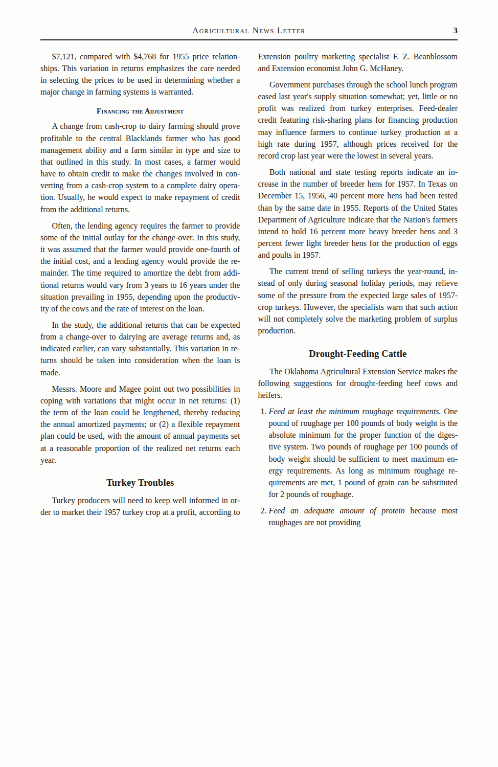Agricultural News Letter 3
$7,121, compared with $4,768 for 1955 price relationships. This variation in returns emphasizes the care needed in selecting the prices to be used in determining whether a major change in farming systems is warranted.
Financing the Adjustment
A change from cash-crop to dairy farming should prove profitable to the central Blacklands farmer who has good management ability and a farm similar in type and size to that outlined in this study. In most cases, a farmer would have to obtain credit to make the changes involved in converting from a cash-crop system to a complete dairy operation. Usually, he would expect to make repayment of credit from the additional returns.
Often, the lending agency requires the farmer to provide some of the initial outlay for the change-over. In this study, it was assumed that the farmer would provide one-fourth of the initial cost, and a lending agency would provide the remainder. The time required to amortize the debt from additional returns would vary from 3 years to 16 years under the situation prevailing in 1955, depending upon the productivity of the cows and the rate of interest on the loan.
In the study, the additional returns that can be expected from a change-over to dairying are average returns and, as indicated earlier, can vary substantially. This variation in returns should be taken into consideration when the loan is made.
Messrs. Moore and Magee point out two possibilities in coping with variations that might occur in net returns: (1) the term of the loan could be lengthened, thereby reducing the annual amortized payments; or (2) a flexible repayment plan could be used, with the amount of annual payments set at a reasonable proportion of the realized net returns each year.
Turkey Troubles
Turkey producers will need to keep well informed in order to market their 1957 turkey crop at a profit, according to Extension poultry marketing specialist F. Z. Beanblossom and Extension economist John G. McHaney.
Government purchases through the school lunch program eased last year's supply situation somewhat; yet, little or no profit was realized from turkey enterprises. Feed-dealer credit featuring risk-sharing plans for financing production may influence farmers to continue turkey production at a high rate during 1957, although prices received for the record crop last year were the lowest in several years.
Both national and state testing reports indicate an increase in the number of breeder hens for 1957. In Texas on December 15, 1956, 40 percent more hens had been tested than by the same date in 1955. Reports of the United States Department of Agriculture indicate that the Nation's farmers intend to hold 16 percent more heavy breeder hens and 3 percent fewer light breeder hens for the production of eggs and poults in 1957.
The current trend of selling turkeys the year-round, instead of only during seasonal holiday periods, may relieve some of the pressure from the expected large sales of 1957-crop turkeys. However, the specialists warn that such action will not completely solve the marketing problem of surplus production.
Drought-Feeding Cattle
The Oklahoma Agricultural Extension Service makes the following suggestions for drought-feeding beef cows and heifers.
Feed at least the minimum roughage requirements. One pound of roughage per 100 pounds of body weight is the absolute minimum for the proper function of the digestive system. Two pounds of roughage per 100 pounds of body weight should be sufficient to meet maximum energy requirements. As long as minimum roughage requirements are met, 1 pound of grain can be substituted for 2 pounds of roughage.
Feed an adequate amount of protein because most roughages are not providing